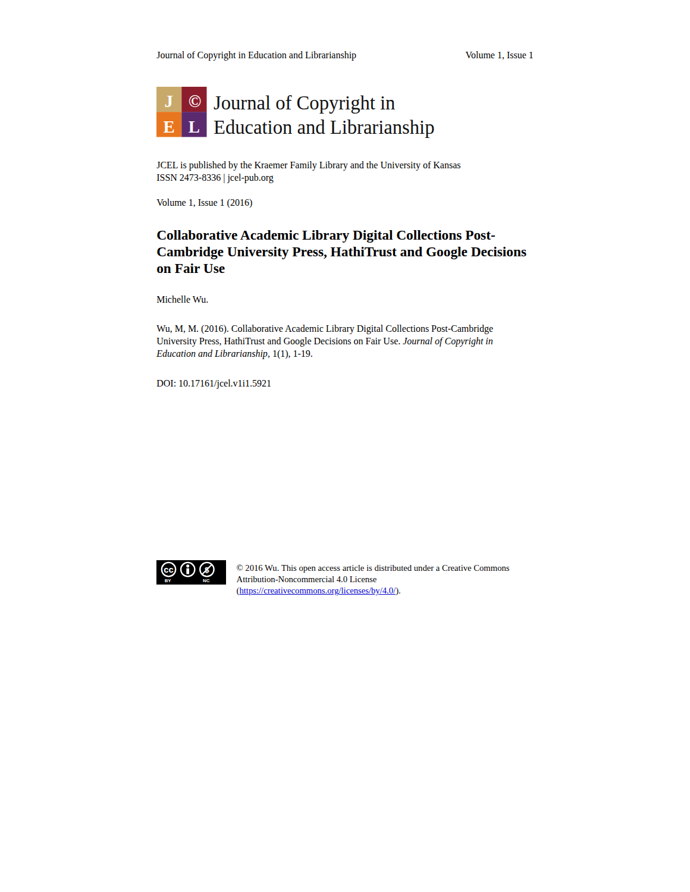Journal of Copyright in Education and Librarianship Volume 1, Issue 1
J © E L Journal of Copyright in Education and Librarianship
JCEL is published by the Kraemer Family Library and the University of Kansas
ISSN 2473-8336 | jcel-pub.org
Volume 1, Issue 1 (2016)
Collaborative Academic Library Digital Collections Post-Cambridge University Press, HathiTrust and Google Decisions on Fair Use
Michelle Wu.
Wu, M, M. (2016). Collaborative Academic Library Digital Collections Post-Cambridge University Press, HathiTrust and Google Decisions on Fair Use. Journal of Copyright in Education and Librarianship, 1(1), 1-19.
DOI: 10.17161/jcel.v1i1.5921
cc $ BY NC
© 2016 Wu. This open access article is distributed under a Creative Commons Attribution-Noncommercial 4.0 License (https://creativecommons.org/licenses/by/4.0/).